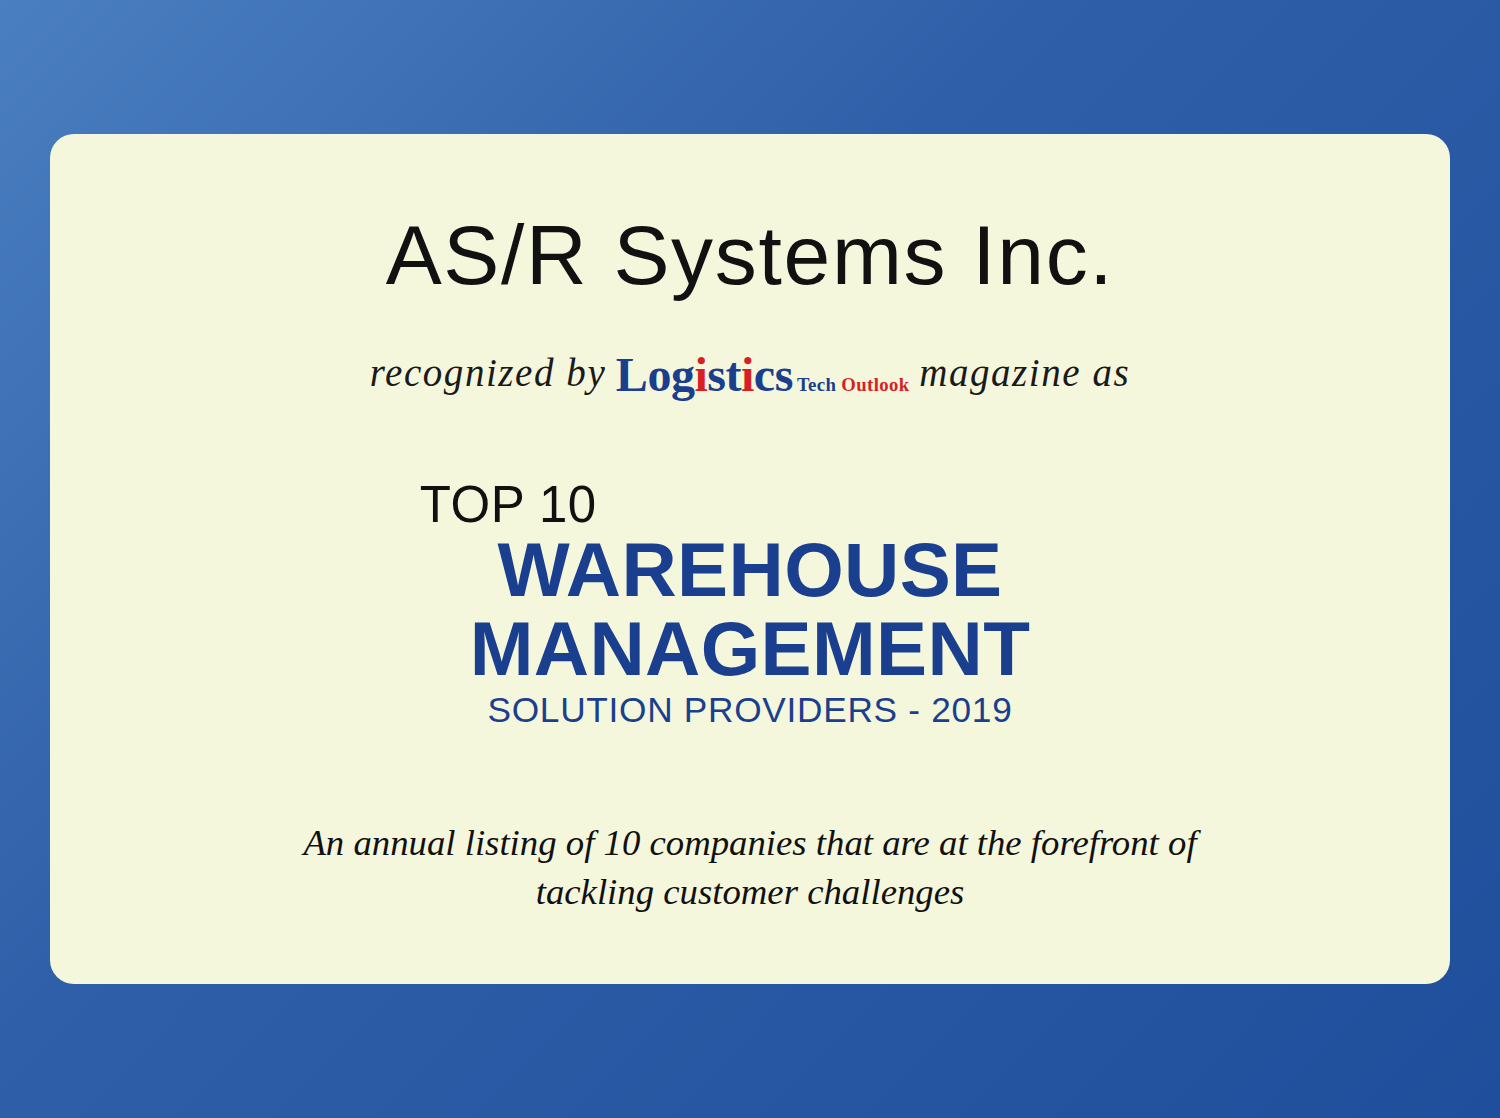AS/R Systems Inc.
recognized by Logistics Tech Outlook magazine as
TOP 10 WAREHOUSE MANAGEMENT SOLUTION PROVIDERS - 2019
An annual listing of 10 companies that are at the forefront of tackling customer challenges